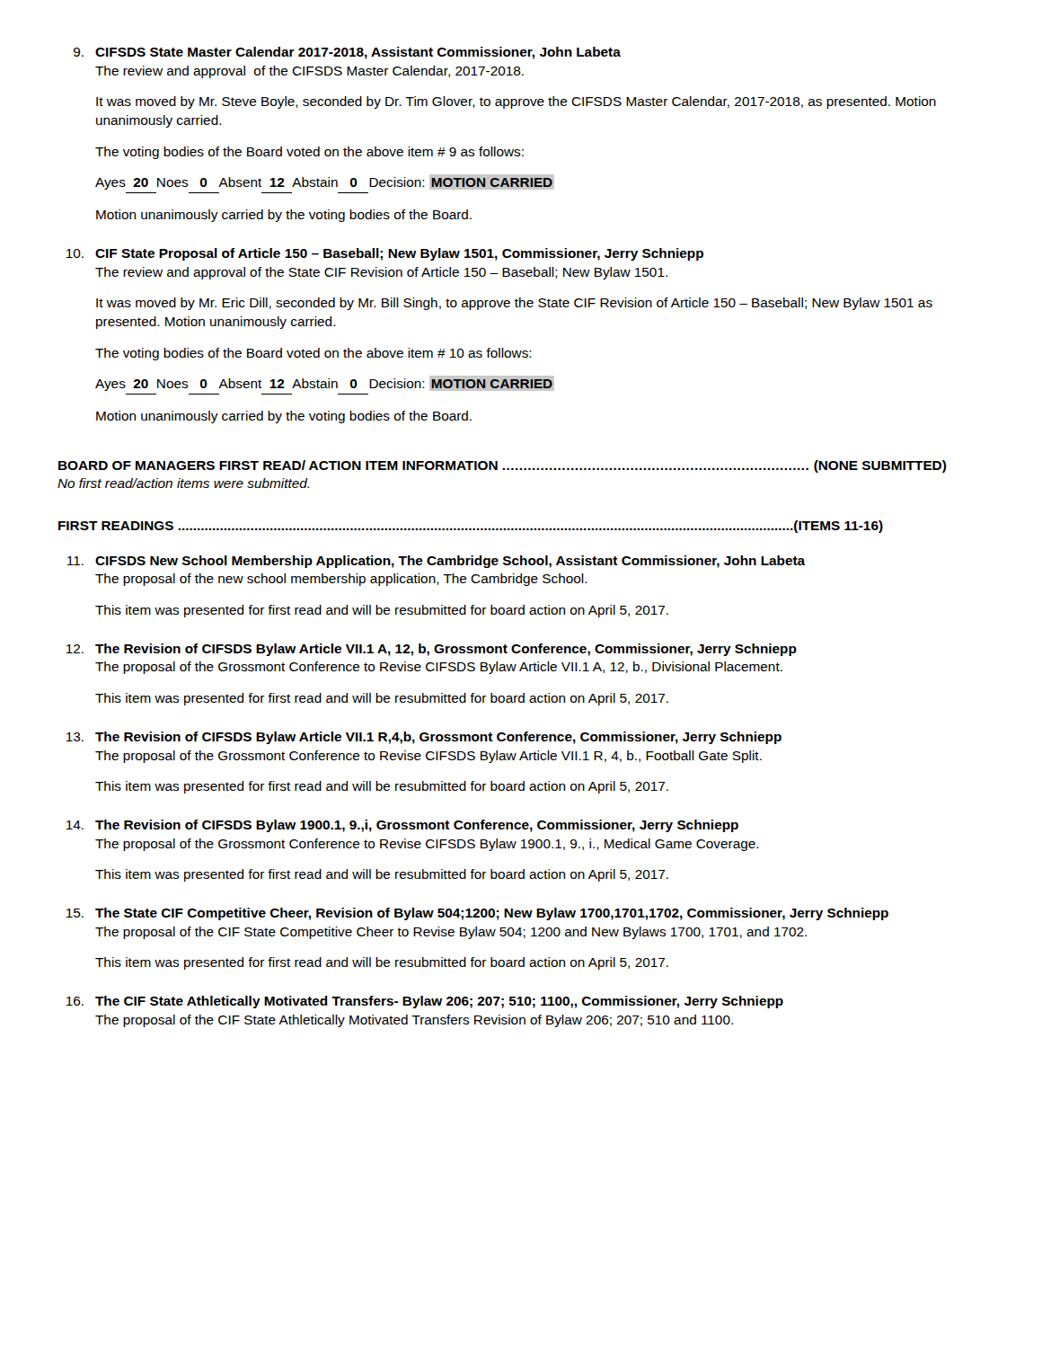9.
CIFSDS State Master Calendar 2017-2018, Assistant Commissioner, John Labeta
The review and approval of the CIFSDS Master Calendar, 2017-2018.
It was moved by Mr. Steve Boyle, seconded by Dr. Tim Glover, to approve the CIFSDS Master Calendar, 2017-2018, as presented. Motion unanimously carried.
The voting bodies of the Board voted on the above item # 9 as follows:
Ayes20 Noes0 Absent12 Abstain0 Decision: MOTION CARRIED
Motion unanimously carried by the voting bodies of the Board.
10.
CIF State Proposal of Article 150 – Baseball; New Bylaw 1501, Commissioner, Jerry Schniepp
The review and approval of the State CIF Revision of Article 150 – Baseball; New Bylaw 1501.
It was moved by Mr. Eric Dill, seconded by Mr. Bill Singh, to approve the State CIF Revision of Article 150 – Baseball; New Bylaw 1501 as presented. Motion unanimously carried.
The voting bodies of the Board voted on the above item # 10 as follows:
Ayes20 Noes0 Absent12 Abstain0 Decision: MOTION CARRIED
Motion unanimously carried by the voting bodies of the Board.
BOARD OF MANAGERS FIRST READ/ ACTION ITEM INFORMATION ........................................................................ (NONE SUBMITTED)
No first read/action items were submitted.
FIRST READINGS .................................................................................................................................................................(ITEMS 11-16)
11.
CIFSDS New School Membership Application, The Cambridge School, Assistant Commissioner, John Labeta
The proposal of the new school membership application, The Cambridge School.
This item was presented for first read and will be resubmitted for board action on April 5, 2017.
12.
The Revision of CIFSDS Bylaw Article VII.1 A, 12, b, Grossmont Conference, Commissioner, Jerry Schniepp
The proposal of the Grossmont Conference to Revise CIFSDS Bylaw Article VII.1 A, 12, b., Divisional Placement.
This item was presented for first read and will be resubmitted for board action on April 5, 2017.
13.
The Revision of CIFSDS Bylaw Article VII.1 R,4,b, Grossmont Conference, Commissioner, Jerry Schniepp
The proposal of the Grossmont Conference to Revise CIFSDS Bylaw Article VII.1 R, 4, b., Football Gate Split.
This item was presented for first read and will be resubmitted for board action on April 5, 2017.
14.
The Revision of CIFSDS Bylaw 1900.1, 9.,i, Grossmont Conference, Commissioner, Jerry Schniepp
The proposal of the Grossmont Conference to Revise CIFSDS Bylaw 1900.1, 9., i., Medical Game Coverage.
This item was presented for first read and will be resubmitted for board action on April 5, 2017.
15.
The State CIF Competitive Cheer, Revision of Bylaw 504;1200; New Bylaw 1700,1701,1702, Commissioner, Jerry Schniepp
The proposal of the CIF State Competitive Cheer to Revise Bylaw 504; 1200 and New Bylaws 1700, 1701, and 1702.
This item was presented for first read and will be resubmitted for board action on April 5, 2017.
16.
The CIF State Athletically Motivated Transfers- Bylaw 206; 207; 510; 1100,, Commissioner, Jerry Schniepp
The proposal of the CIF State Athletically Motivated Transfers Revision of Bylaw 206; 207; 510 and 1100.